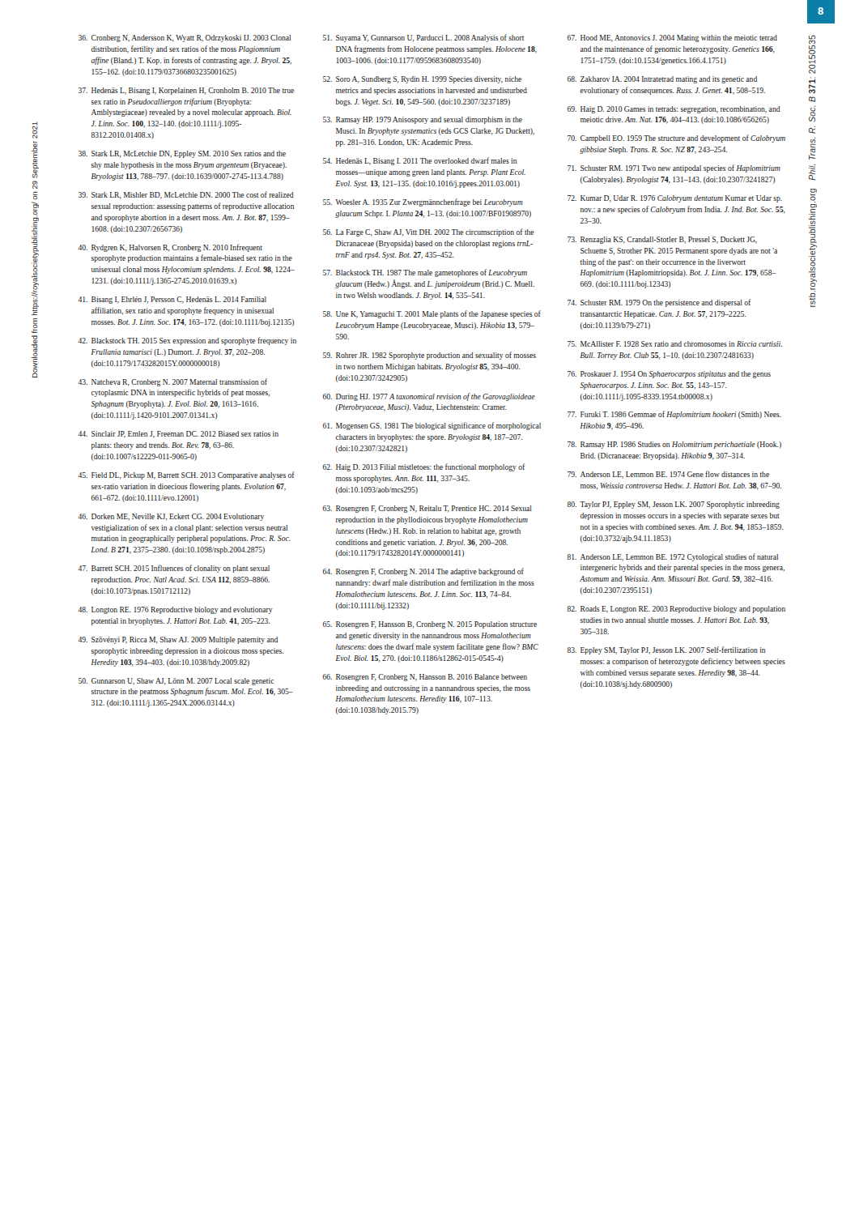Downloaded from https://royalsocietypublishing.org/ on 29 September 2021
8
rstb.royalsocietypublishing.org Phil. Trans. R. Soc. B 371: 20150535
36. Cronberg N, Andersson K, Wyatt R, Odrzykoski IJ. 2003 Clonal distribution, fertility and sex ratios of the moss Plagiomnium affine (Bland.) T. Kop. in forests of contrasting age. J. Bryol. 25, 155–162. (doi:10.1179/037366803235001625)
37. Hedenäs L, Bisang I, Korpelainen H, Cronholm B. 2010 The true sex ratio in Pseudocalliergon trifarium (Bryophyta: Amblystegiaceae) revealed by a novel molecular approach. Biol. J. Linn. Soc. 100, 132–140. (doi:10.1111/j.1095-8312.2010.01408.x)
38. Stark LR, McLetchie DN, Eppley SM. 2010 Sex ratios and the shy male hypothesis in the moss Bryum argenteum (Bryaceae). Bryologist 113, 788–797. (doi:10.1639/0007-2745-113.4.788)
39. Stark LR, Mishler BD, McLetchie DN. 2000 The cost of realized sexual reproduction: assessing patterns of reproductive allocation and sporophyte abortion in a desert moss. Am. J. Bot. 87, 1599–1608. (doi:10.2307/2656736)
40. Rydgren K, Halvorsen R, Cronberg N. 2010 Infrequent sporophyte production maintains a female-biased sex ratio in the unisexual clonal moss Hylocomium splendens. J. Ecol. 98, 1224–1231. (doi:10.1111/j.1365-2745.2010.01639.x)
41. Bisang I, Ehrlén J, Persson C, Hedenäs L. 2014 Familial affiliation, sex ratio and sporophyte frequency in unisexual mosses. Bot. J. Linn. Soc. 174, 163–172. (doi:10.1111/boj.12135)
42. Blackstock TH. 2015 Sex expression and sporophyte frequency in Frullania tamarisci (L.) Dumort. J. Bryol. 37, 202–208. (doi:10.1179/1743282015Y.0000000018)
43. Natcheva R, Cronberg N. 2007 Maternal transmission of cytoplasmic DNA in interspecific hybrids of peat mosses, Sphagnum (Bryophyta). J. Evol. Biol. 20, 1613–1616. (doi:10.1111/j.1420-9101.2007.01341.x)
44. Sinclair JP, Emlen J, Freeman DC. 2012 Biased sex ratios in plants: theory and trends. Bot. Rev. 78, 63–86. (doi:10.1007/s12229-011-9065-0)
45. Field DL, Pickup M, Barrett SCH. 2013 Comparative analyses of sex-ratio variation in dioecious flowering plants. Evolution 67, 661–672. (doi:10.1111/evo.12001)
46. Dorken ME, Neville KJ, Eckert CG. 2004 Evolutionary vestigialization of sex in a clonal plant: selection versus neutral mutation in geographically peripheral populations. Proc. R. Soc. Lond. B 271, 2375–2380. (doi:10.1098/rspb.2004.2875)
47. Barrett SCH. 2015 Influences of clonality on plant sexual reproduction. Proc. Natl Acad. Sci. USA 112, 8859–8866. (doi:10.1073/pnas.1501712112)
48. Longton RE. 1976 Reproductive biology and evolutionary potential in bryophytes. J. Hattori Bot. Lab. 41, 205–223.
49. Szövényi P, Ricca M, Shaw AJ. 2009 Multiple paternity and sporophytic inbreeding depression in a dioicous moss species. Heredity 103, 394–403. (doi:10.1038/hdy.2009.82)
50. Gunnarson U, Shaw AJ, Lönn M. 2007 Local scale genetic structure in the peatmoss Sphagnum fuscum. Mol. Ecol. 16, 305–312. (doi:10.1111/j.1365-294X.2006.03144.x)
51. Suyama Y, Gunnarson U, Parducci L. 2008 Analysis of short DNA fragments from Holocene peatmoss samples. Holocene 18, 1003–1006. (doi:10.1177/0959683608093540)
52. Soro A, Sundberg S, Rydin H. 1999 Species diversity, niche metrics and species associations in harvested and undisturbed bogs. J. Veget. Sci. 10, 549–560. (doi:10.2307/3237189)
53. Ramsay HP. 1979 Anisospory and sexual dimorphism in the Musci. In Bryophyte systematics (eds GCS Clarke, JG Duckett), pp. 281–316. London, UK: Academic Press.
54. Hedenäs L, Bisang I. 2011 The overlooked dwarf males in mosses—unique among green land plants. Persp. Plant Ecol. Evol. Syst. 13, 121–135. (doi:10.1016/j.ppees.2011.03.001)
55. Woesler A. 1935 Zur Zwergmännchenfrage bei Leucobryum glaucum Schpr. I. Planta 24, 1–13. (doi:10.1007/BF01908970)
56. La Farge C, Shaw AJ, Vitt DH. 2002 The circumscription of the Dicranaceae (Bryopsida) based on the chloroplast regions trnL-trnF and rps4. Syst. Bot. 27, 435–452.
57. Blackstock TH. 1987 The male gametophores of Leucobryum glaucum (Hedw.) Ångst. and L. juniperoideum (Brid.) C. Muell. in two Welsh woodlands. J. Bryol. 14, 535–541.
58. Une K, Yamaguchi T. 2001 Male plants of the Japanese species of Leucobryum Hampe (Leucobryaceae, Musci). Hikobia 13, 579–590.
59. Rohrer JR. 1982 Sporophyte production and sexuality of mosses in two northern Michigan habitats. Bryologist 85, 394–400. (doi:10.2307/3242905)
60. During HJ. 1977 A taxonomical revision of the Garovaglioideae (Pterobryaceae, Musci). Vaduz, Liechtenstein: Cramer.
61. Mogensen GS. 1981 The biological significance of morphological characters in bryophytes: the spore. Bryologist 84, 187–207. (doi:10.2307/3242821)
62. Haig D. 2013 Filial mistletoes: the functional morphology of moss sporophytes. Ann. Bot. 111, 337–345. (doi:10.1093/aob/mcs295)
63. Rosengren F, Cronberg N, Reitalu T, Prentice HC. 2014 Sexual reproduction in the phyllodioicous bryophyte Homalothecium lutescens (Hedw.) H. Rob. in relation to habitat age, growth conditions and genetic variation. J. Bryol. 36, 200–208. (doi:10.1179/1743282014Y.0000000141)
64. Rosengren F, Cronberg N. 2014 The adaptive background of nannandry: dwarf male distribution and fertilization in the moss Homalothecium lutescens. Bot. J. Linn. Soc. 113, 74–84. (doi:10.1111/bij.12332)
65. Rosengren F, Hansson B, Cronberg N. 2015 Population structure and genetic diversity in the nannandrous moss Homalothecium lutescens: does the dwarf male system facilitate gene flow? BMC Evol. Biol. 15, 270. (doi:10.1186/s12862-015-0545-4)
66. Rosengren F, Cronberg N, Hansson B. 2016 Balance between inbreeding and outcrossing in a nannandrous species, the moss Homalothecium lutescens. Heredity 116, 107–113. (doi:10.1038/hdy.2015.79)
67. Hood ME, Antonovics J. 2004 Mating within the meiotic tetrad and the maintenance of genomic heterozygosity. Genetics 166, 1751–1759. (doi:10.1534/genetics.166.4.1751)
68. Zakharov IA. 2004 Intratetrad mating and its genetic and evolutionary of consequences. Russ. J. Genet. 41, 508–519.
69. Haig D. 2010 Games in tetrads: segregation, recombination, and meiotic drive. Am. Nat. 176, 404–413. (doi:10.1086/656265)
70. Campbell EO. 1959 The structure and development of Calobryum gibbsiae Steph. Trans. R. Soc. NZ 87, 243–254.
71. Schuster RM. 1971 Two new antipodal species of Haplomitrium (Calobryales). Bryologist 74, 131–143. (doi:10.2307/3241827)
72. Kumar D, Udar R. 1976 Calobryum dentatum Kumar et Udar sp. nov.: a new species of Calobryum from India. J. Ind. Bot. Soc. 55, 23–30.
73. Renzaglia KS, Crandall-Stotler B, Pressel S, Duckett JG, Schuette S, Strother PK. 2015 Permanent spore dyads are not 'a thing of the past': on their occurrence in the liverwort Haplomitrium (Haplomitriopsida). Bot. J. Linn. Soc. 179, 658–669. (doi:10.1111/boj.12343)
74. Schuster RM. 1979 On the persistence and dispersal of transantarctic Hepaticae. Can. J. Bot. 57, 2179–2225. (doi:10.1139/b79-271)
75. McAllister F. 1928 Sex ratio and chromosomes in Riccia curtisii. Bull. Torrey Bot. Club 55, 1–10. (doi:10.2307/2481633)
76. Proskauer J. 1954 On Sphaerocarpos stipitatus and the genus Sphaerocarpos. J. Linn. Soc. Bot. 55, 143–157. (doi:10.1111/j.1095-8339.1954.tb00008.x)
77. Furuki T. 1986 Gemmae of Haplomitrium hookeri (Smith) Nees. Hikobia 9, 495–496.
78. Ramsay HP. 1986 Studies on Holomitrium perichaetiale (Hook.) Brid. (Dicranaceae: Bryopsida). Hikobia 9, 307–314.
79. Anderson LE, Lemmon BE. 1974 Gene flow distances in the moss, Weissia controversa Hedw. J. Hattori Bot. Lab. 38, 67–90.
80. Taylor PJ, Eppley SM, Jesson LK. 2007 Sporophytic inbreeding depression in mosses occurs in a species with separate sexes but not in a species with combined sexes. Am. J. Bot. 94, 1853–1859. (doi:10.3732/ajb.94.11.1853)
81. Anderson LE, Lemmon BE. 1972 Cytological studies of natural intergeneric hybrids and their parental species in the moss genera, Astomum and Weissia. Ann. Missouri Bot. Gard. 59, 382–416. (doi:10.2307/2395151)
82. Roads E, Longton RE. 2003 Reproductive biology and population studies in two annual shuttle mosses. J. Hattori Bot. Lab. 93, 305–318.
83. Eppley SM, Taylor PJ, Jesson LK. 2007 Self-fertilization in mosses: a comparison of heterozygote deficiency between species with combined versus separate sexes. Heredity 98, 38–44. (doi:10.1038/sj.hdy.6800900)